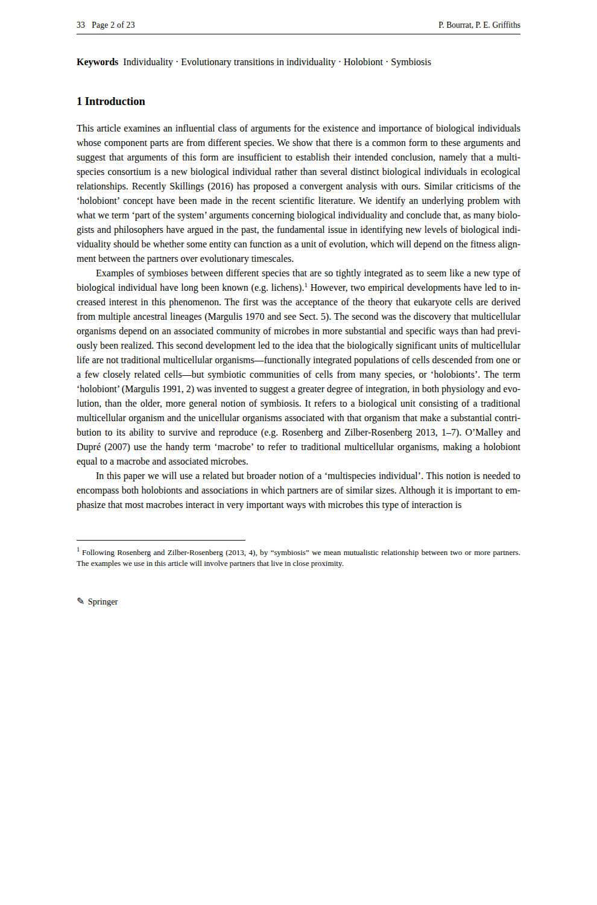33 Page 2 of 23 P. Bourrat, P. E. Griffiths
Keywords Individuality · Evolutionary transitions in individuality · Holobiont · Symbiosis
1 Introduction
This article examines an influential class of arguments for the existence and importance of biological individuals whose component parts are from different species. We show that there is a common form to these arguments and suggest that arguments of this form are insufficient to establish their intended conclusion, namely that a multi-species consortium is a new biological individual rather than several distinct biological individuals in ecological relationships. Recently Skillings (2016) has proposed a convergent analysis with ours. Similar criticisms of the ‘holobiont’ concept have been made in the recent scientific literature. We identify an underlying problem with what we term ‘part of the system’ arguments concerning biological individuality and conclude that, as many biologists and philosophers have argued in the past, the fundamental issue in identifying new levels of biological individuality should be whether some entity can function as a unit of evolution, which will depend on the fitness alignment between the partners over evolutionary timescales.
Examples of symbioses between different species that are so tightly integrated as to seem like a new type of biological individual have long been known (e.g. lichens).1 However, two empirical developments have led to increased interest in this phenomenon. The first was the acceptance of the theory that eukaryote cells are derived from multiple ancestral lineages (Margulis 1970 and see Sect. 5). The second was the discovery that multicellular organisms depend on an associated community of microbes in more substantial and specific ways than had previously been realized. This second development led to the idea that the biologically significant units of multicellular life are not traditional multicellular organisms—functionally integrated populations of cells descended from one or a few closely related cells—but symbiotic communities of cells from many species, or ‘holobionts’. The term ‘holobiont’ (Margulis 1991, 2) was invented to suggest a greater degree of integration, in both physiology and evolution, than the older, more general notion of symbiosis. It refers to a biological unit consisting of a traditional multicellular organism and the unicellular organisms associated with that organism that make a substantial contribution to its ability to survive and reproduce (e.g. Rosenberg and Zilber-Rosenberg 2013, 1–7). O’Malley and Dupré (2007) use the handy term ‘macrobe’ to refer to traditional multicellular organisms, making a holobiont equal to a macrobe and associated microbes.
In this paper we will use a related but broader notion of a ‘multispecies individual’. This notion is needed to encompass both holobionts and associations in which partners are of similar sizes. Although it is important to emphasize that most macrobes interact in very important ways with microbes this type of interaction is
1 Following Rosenberg and Zilber-Rosenberg (2013, 4), by “symbiosis” we mean mutualistic relationship between two or more partners. The examples we use in this article will involve partners that live in close proximity.
✎ Springer